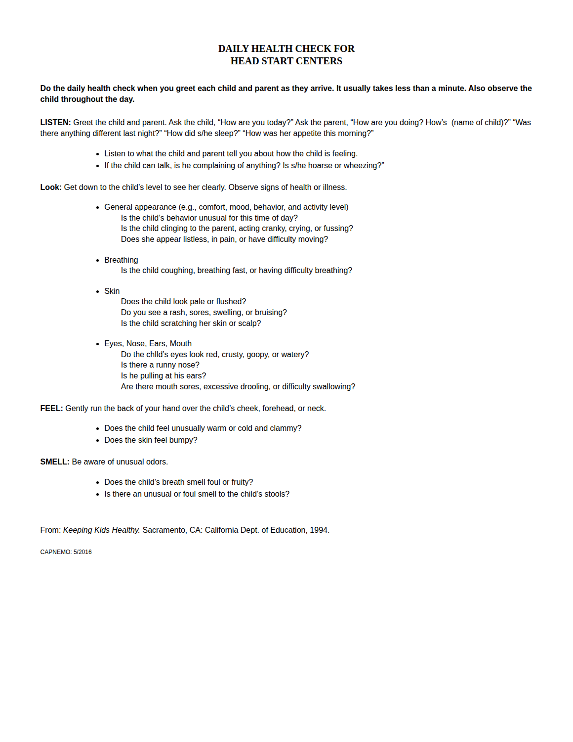DAILY HEALTH CHECK FOR
HEAD START CENTERS
Do the daily health check when you greet each child and parent as they arrive. It usually takes less than a minute. Also observe the child throughout the day.
LISTEN: Greet the child and parent. Ask the child, “How are you today?” Ask the parent, “How are you doing? How’s (name of child)?” “Was there anything different last night?” “How did s/he sleep?” “How was her appetite this morning?”
Listen to what the child and parent tell you about how the child is feeling.
If the child can talk, is he complaining of anything? Is s/he hoarse or wheezing?”
Look: Get down to the child’s level to see her clearly. Observe signs of health or illness.
General appearance (e.g., comfort, mood, behavior, and activity level) Is the child’s behavior unusual for this time of day? Is the child clinging to the parent, acting cranky, crying, or fussing? Does she appear listless, in pain, or have difficulty moving?
Breathing Is the child coughing, breathing fast, or having difficulty breathing?
Skin Does the child look pale or flushed? Do you see a rash, sores, swelling, or bruising? Is the child scratching her skin or scalp?
Eyes, Nose, Ears, Mouth Do the chlld’s eyes look red, crusty, goopy, or watery? Is there a runny nose? Is he pulling at his ears? Are there mouth sores, excessive drooling, or difficulty swallowing?
FEEL: Gently run the back of your hand over the child’s cheek, forehead, or neck.
Does the child feel unusually warm or cold and clammy?
Does the skin feel bumpy?
SMELL: Be aware of unusual odors.
Does the child’s breath smell foul or fruity?
Is there an unusual or foul smell to the child’s stools?
From: Keeping Kids Healthy. Sacramento, CA: California Dept. of Education, 1994.
CAPNEMO: 5/2016